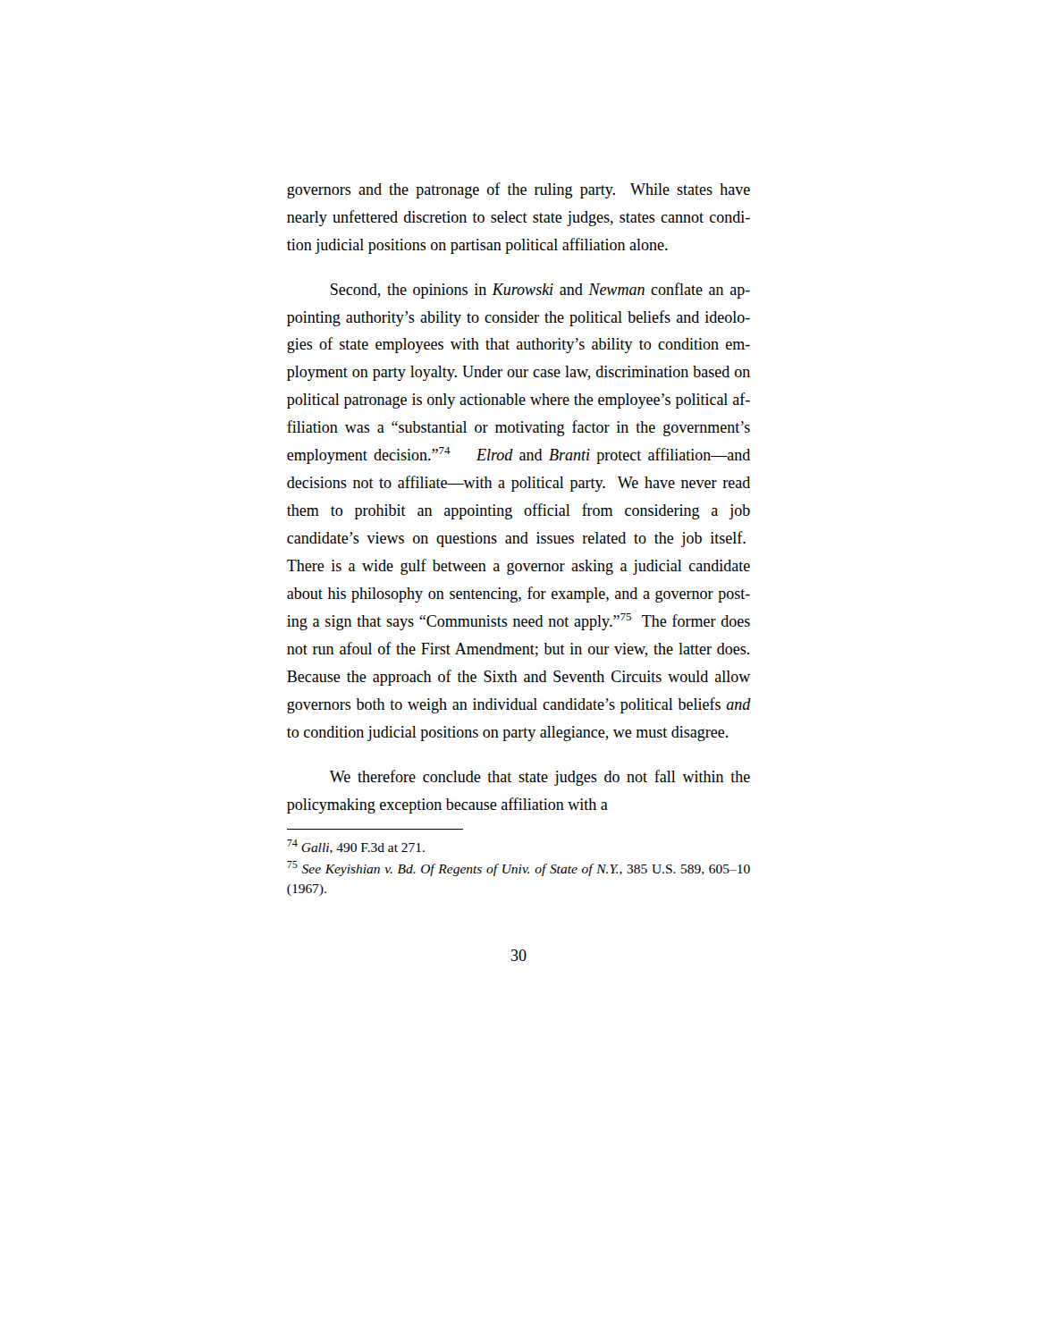governors and the patronage of the ruling party. While states have nearly unfettered discretion to select state judges, states cannot condition judicial positions on partisan political affiliation alone.
Second, the opinions in Kurowski and Newman conflate an appointing authority’s ability to consider the political beliefs and ideologies of state employees with that authority’s ability to condition employment on party loyalty. Under our case law, discrimination based on political patronage is only actionable where the employee’s political affiliation was a “substantial or motivating factor in the government’s employment decision.”74 Elrod and Branti protect affiliation—and decisions not to affiliate—with a political party. We have never read them to prohibit an appointing official from considering a job candidate’s views on questions and issues related to the job itself. There is a wide gulf between a governor asking a judicial candidate about his philosophy on sentencing, for example, and a governor posting a sign that says “Communists need not apply.”75 The former does not run afoul of the First Amendment; but in our view, the latter does. Because the approach of the Sixth and Seventh Circuits would allow governors both to weigh an individual candidate’s political beliefs and to condition judicial positions on party allegiance, we must disagree.
We therefore conclude that state judges do not fall within the policymaking exception because affiliation with a
74 Galli, 490 F.3d at 271.
75 See Keyishian v. Bd. Of Regents of Univ. of State of N.Y., 385 U.S. 589, 605–10 (1967).
30